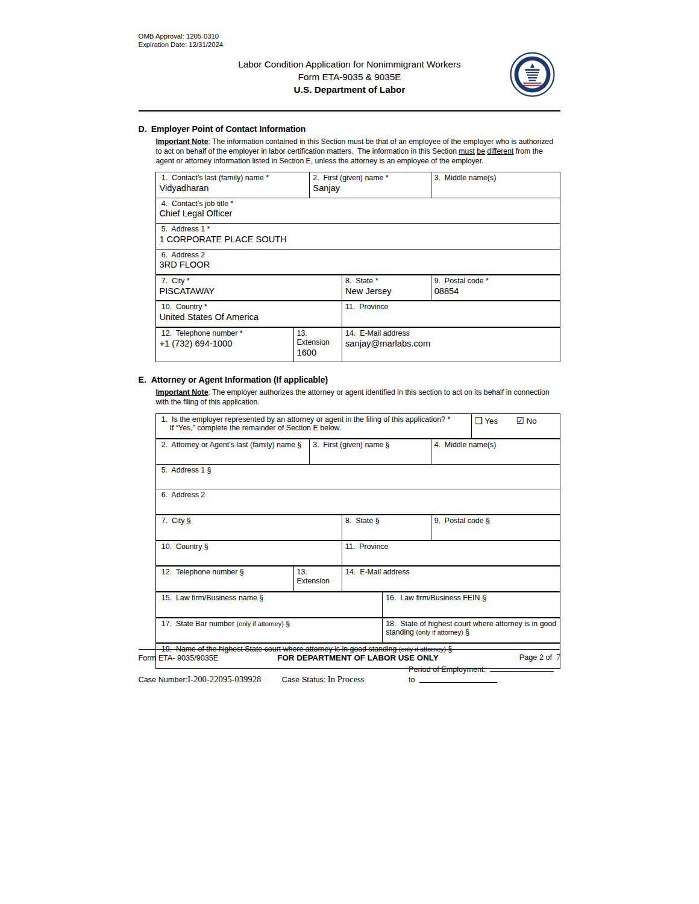OMB Approval: 1205-0310
Expiration Date: 12/31/2024
Labor Condition Application for Nonimmigrant Workers
Form ETA-9035 & 9035E
U.S. Department of Labor
D. Employer Point of Contact Information
Important Note: The information contained in this Section must be that of an employee of the employer who is authorized to act on behalf of the employer in labor certification matters. The information in this Section must be different from the agent or attorney information listed in Section E, unless the attorney is an employee of the employer.
| 1. Contact’s last (family) name * Vidyadharan | 2. First (given) name * Sanjay | 3. Middle name(s) |
| 4. Contact’s job title * Chief Legal Officer |
| 5. Address 1 * 1 CORPORATE PLACE SOUTH |
| 6. Address 2 3RD FLOOR |
| 7. City * PISCATAWAY | 8. State * New Jersey | 9. Postal code * 08854 |
| 10. Country * United States Of America | 11. Province |
| 12. Telephone number * +1 (732) 694-1000 | 13. Extension 1600 | 14. E-Mail address sanjay@marlabs.com |
E. Attorney or Agent Information (If applicable)
Important Note: The employer authorizes the attorney or agent identified in this section to act on its behalf in connection with the filing of this application.
| 1. Is the employer represented by an attorney or agent in the filing of this application? * If “Yes,” complete the remainder of Section E below. | ❑ Yes ☑ No |
| 2. Attorney or Agent’s last (family) name § | 3. First (given) name § | 4. Middle name(s) |
| 5. Address 1 § |
| 6. Address 2 |
| 7. City § | 8. State § | 9. Postal code § |
| 10. Country § | 11. Province |
| 12. Telephone number § | 13. Extension | 14. E-Mail address |
| 15. Law firm/Business name § | 16. Law firm/Business FEIN § |
| 17. State Bar number (only if attorney) § | 18. State of highest court where attorney is in good standing (only if attorney) § |
| 19. Name of the highest State court where attorney is in good standing (only if attorney) § |
Form ETA- 9035/9035E
FOR DEPARTMENT OF LABOR USE ONLY
Page 2 of 7
Case Number:I-200-22095-039928
Case Status: In Process
Period of Employment: to